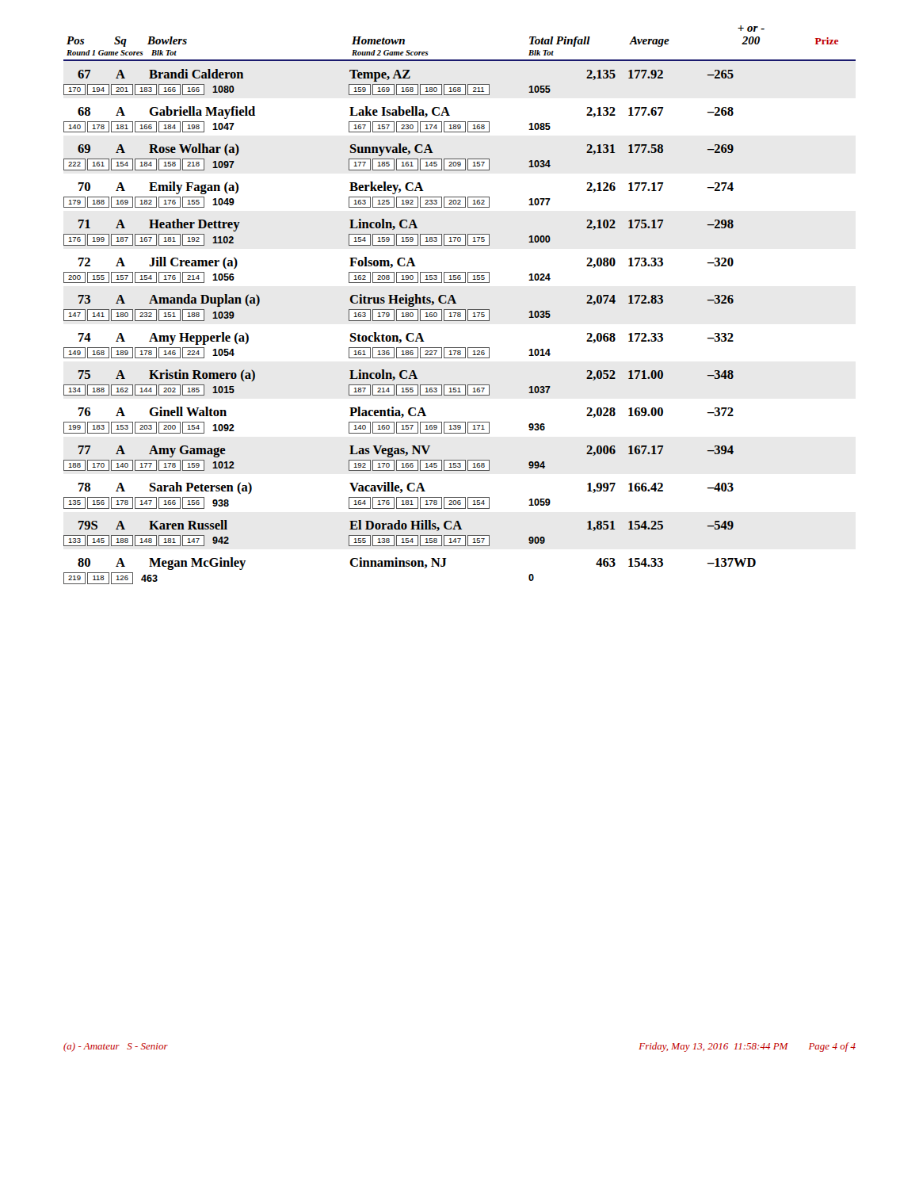| Pos | Sq | Bowlers | Hometown | Total Pinfall | Average | + or - 200 | Prize |
| --- | --- | --- | --- | --- | --- | --- | --- |
| Round 1 Game Scores Blk Tot | Round 2 Game Scores | Blk Tot | | | |
| 67 | A | Brandi Calderon | Tempe, AZ | 2,135 | 177.92 | –265 | |
| 170 194 201 183 166 166 1080 | 159 169 168 180 168 211 | 1055 | | | |
| 68 | A | Gabriella Mayfield | Lake Isabella, CA | 2,132 | 177.67 | –268 | |
| 140 178 181 166 184 198 1047 | 167 157 230 174 189 168 | 1085 | | | |
| 69 | A | Rose Wolhar (a) | Sunnyvale, CA | 2,131 | 177.58 | –269 | |
| 222 161 154 184 158 218 1097 | 177 185 161 145 209 157 | 1034 | | | |
| 70 | A | Emily Fagan (a) | Berkeley, CA | 2,126 | 177.17 | –274 | |
| 179 188 169 182 176 155 1049 | 163 125 192 233 202 162 | 1077 | | | |
| 71 | A | Heather Dettrey | Lincoln, CA | 2,102 | 175.17 | –298 | |
| 176 199 187 167 181 192 1102 | 154 159 159 183 170 175 | 1000 | | | |
| 72 | A | Jill Creamer (a) | Folsom, CA | 2,080 | 173.33 | –320 | |
| 200 155 157 154 176 214 1056 | 162 208 190 153 156 155 | 1024 | | | |
| 73 | A | Amanda Duplan (a) | Citrus Heights, CA | 2,074 | 172.83 | –326 | |
| 147 141 180 232 151 188 1039 | 163 179 180 160 178 175 | 1035 | | | |
| 74 | A | Amy Hepperle (a) | Stockton, CA | 2,068 | 172.33 | –332 | |
| 149 168 189 178 146 224 1054 | 161 136 186 227 178 126 | 1014 | | | |
| 75 | A | Kristin Romero (a) | Lincoln, CA | 2,052 | 171.00 | –348 | |
| 134 188 162 144 202 185 1015 | 187 214 155 163 151 167 | 1037 | | | |
| 76 | A | Ginell Walton | Placentia, CA | 2,028 | 169.00 | –372 | |
| 199 183 153 203 200 154 1092 | 140 160 157 169 139 171 | 936 | | | |
| 77 | A | Amy Gamage | Las Vegas, NV | 2,006 | 167.17 | –394 | |
| 188 170 140 177 178 159 1012 | 192 170 166 145 153 168 | 994 | | | |
| 78 | A | Sarah Petersen (a) | Vacaville, CA | 1,997 | 166.42 | –403 | |
| 135 156 178 147 166 156 938 | 164 176 181 178 206 154 | 1059 | | | |
| 79S | A | Karen Russell | El Dorado Hills, CA | 1,851 | 154.25 | –549 | |
| 133 145 188 148 181 147 942 | 155 138 154 158 147 157 | 909 | | | |
| 80 | A | Megan McGinley | Cinnaminson, NJ | 463 | 154.33 | –137WD | |
| 219 118 126 463 | | 0 | | | |
(a) - Amateur S - Senior
Friday, May 13, 2016 11:58:44 PMPage 4 of 4